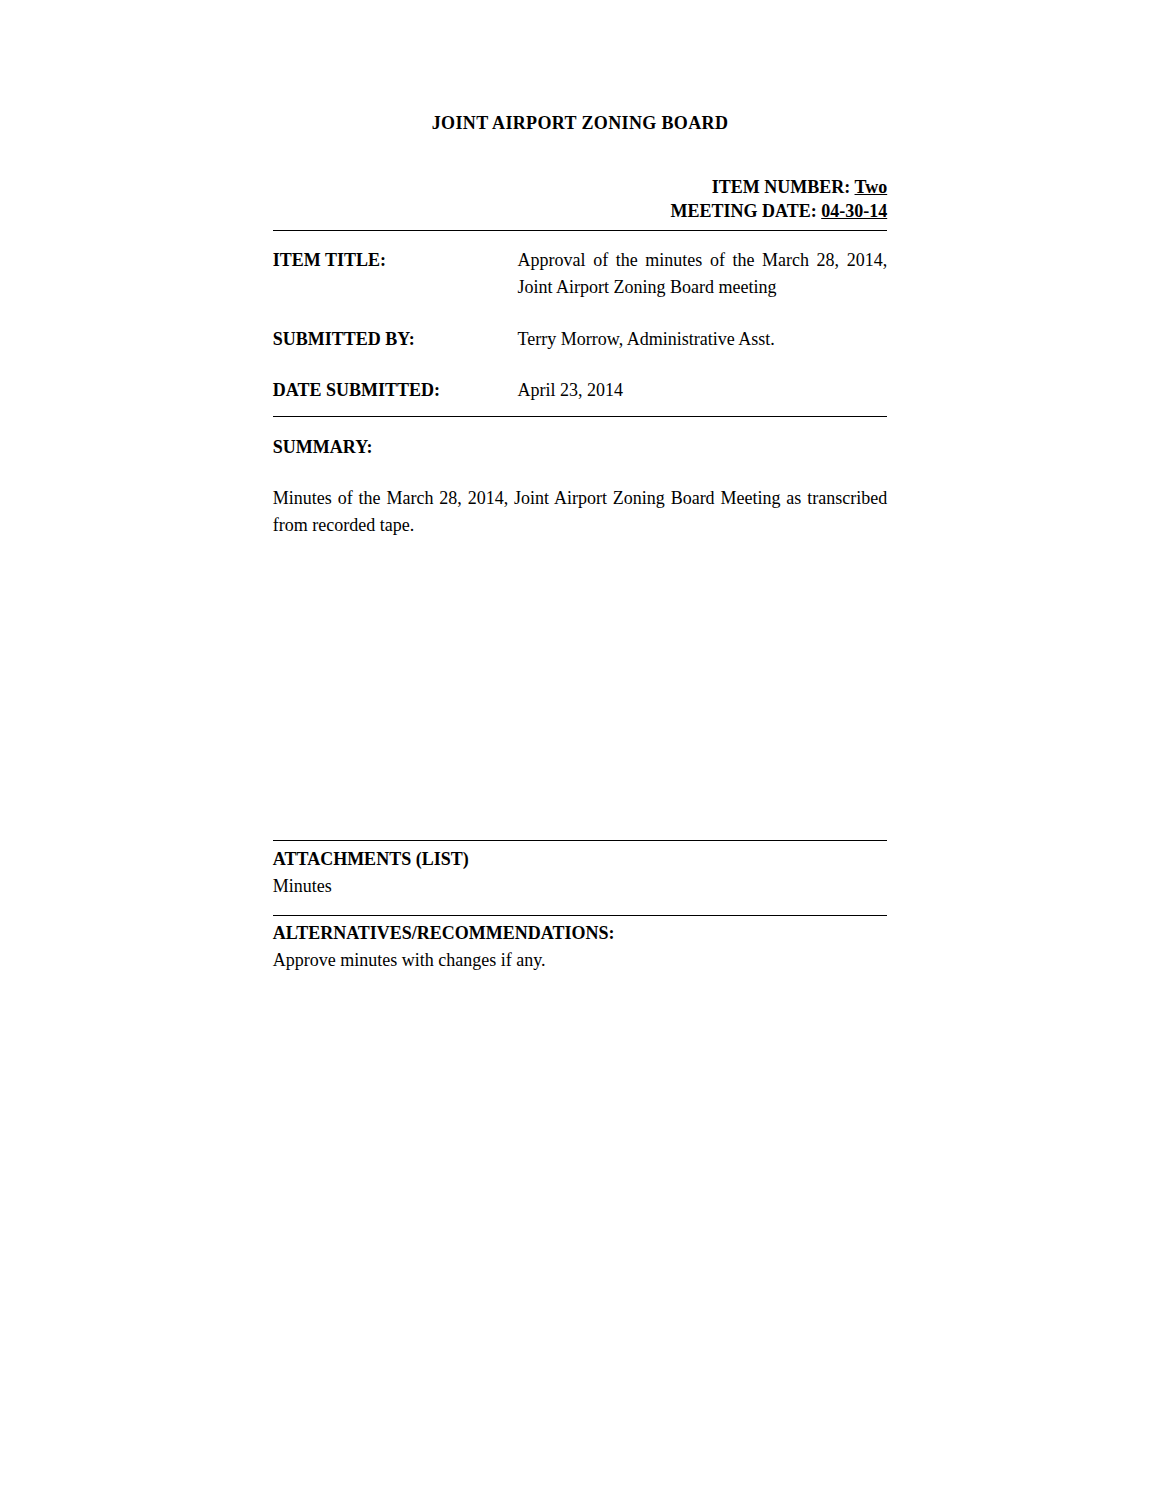JOINT AIRPORT ZONING BOARD
ITEM NUMBER: Two
MEETING DATE: 04-30-14
| ITEM TITLE: | Approval of the minutes of the March 28, 2014, Joint Airport Zoning Board meeting |
| SUBMITTED BY: | Terry Morrow, Administrative Asst. |
| DATE SUBMITTED: | April 23, 2014 |
SUMMARY:
Minutes of the March 28, 2014, Joint Airport Zoning Board Meeting as transcribed from recorded tape.
ATTACHMENTS (LIST)
Minutes
ALTERNATIVES/RECOMMENDATIONS:
Approve minutes with changes if any.